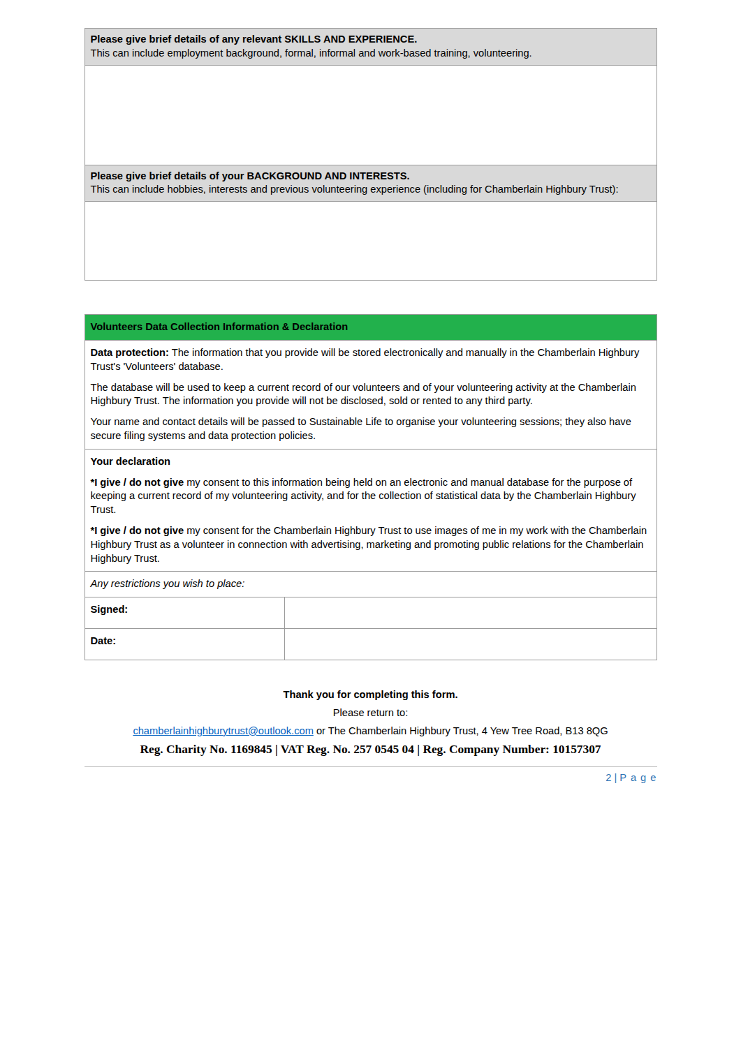| Please give brief details of any relevant SKILLS AND EXPERIENCE. This can include employment background, formal, informal and work-based training, volunteering. |
| Please give brief details of your BACKGROUND AND INTERESTS. This can include hobbies, interests and previous volunteering experience (including for Chamberlain Highbury Trust): |
| Volunteers Data Collection Information & Declaration |
| Data protection: The information that you provide will be stored electronically and manually in the Chamberlain Highbury Trust's 'Volunteers' database. The database will be used to keep a current record of our volunteers and of your volunteering activity at the Chamberlain Highbury Trust. The information you provide will not be disclosed, sold or rented to any third party. Your name and contact details will be passed to Sustainable Life to organise your volunteering sessions; they also have secure filing systems and data protection policies. |
| Your declaration *I give / do not give my consent to this information being held on an electronic and manual database for the purpose of keeping a current record of my volunteering activity, and for the collection of statistical data by the Chamberlain Highbury Trust. *I give / do not give my consent for the Chamberlain Highbury Trust to use images of me in my work with the Chamberlain Highbury Trust as a volunteer in connection with advertising, marketing and promoting public relations for the Chamberlain Highbury Trust. |
| Any restrictions you wish to place: |
| Signed: | |
| Date: | |
Thank you for completing this form.
Please return to:
chamberlainhighburytrust@outlook.com or The Chamberlain Highbury Trust, 4 Yew Tree Road, B13 8QG
Reg. Charity No. 1169845 | VAT Reg. No. 257 0545 04 | Reg. Company Number: 10157307
2 | P a g e